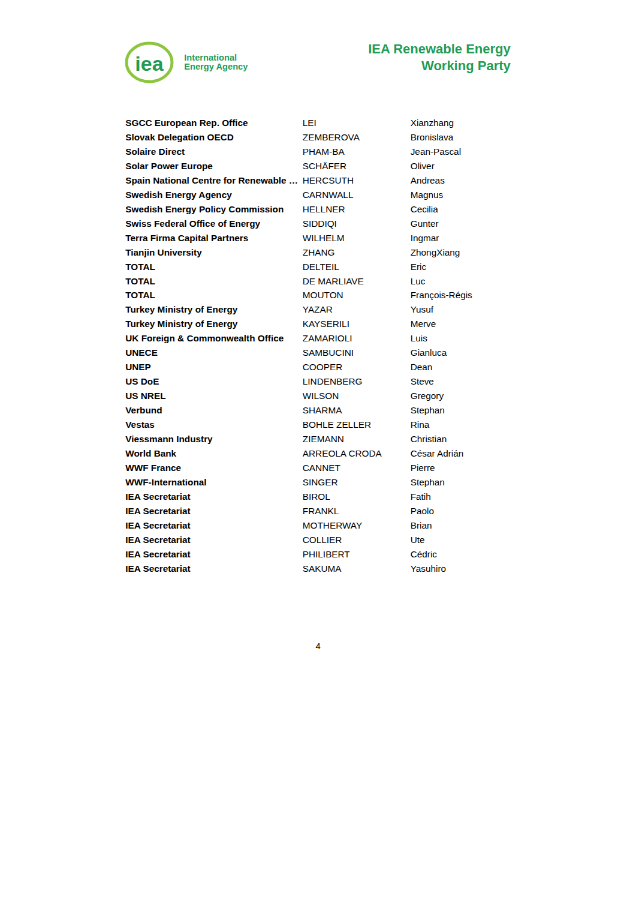iea
International Energy Agency
IEA Renewable Energy
Working Party
| SGCC European Rep. Office | LEI | Xianzhang |
| Slovak Delegation OECD | ZEMBEROVA | Bronislava |
| Solaire Direct | PHAM-BA | Jean-Pascal |
| Solar Power Europe | SCHÄFER | Oliver |
| Spain National Centre for Renewable Energies | HERCSUTH | Andreas |
| Swedish Energy Agency | CARNWALL | Magnus |
| Swedish Energy Policy Commission | HELLNER | Cecilia |
| Swiss Federal Office of Energy | SIDDIQI | Gunter |
| Terra Firma Capital Partners | WILHELM | Ingmar |
| Tianjin University | ZHANG | ZhongXiang |
| TOTAL | DELTEIL | Eric |
| TOTAL | DE MARLIAVE | Luc |
| TOTAL | MOUTON | François-Régis |
| Turkey Ministry of Energy | YAZAR | Yusuf |
| Turkey Ministry of Energy | KAYSERILI | Merve |
| UK Foreign & Commonwealth Office | ZAMARIOLI | Luis |
| UNECE | SAMBUCINI | Gianluca |
| UNEP | COOPER | Dean |
| US DoE | LINDENBERG | Steve |
| US NREL | WILSON | Gregory |
| Verbund | SHARMA | Stephan |
| Vestas | BOHLE ZELLER | Rina |
| Viessmann Industry | ZIEMANN | Christian |
| World Bank | ARREOLA CRODA | César Adrián |
| WWF France | CANNET | Pierre |
| WWF-International | SINGER | Stephan |
| IEA Secretariat | BIROL | Fatih |
| IEA Secretariat | FRANKL | Paolo |
| IEA Secretariat | MOTHERWAY | Brian |
| IEA Secretariat | COLLIER | Ute |
| IEA Secretariat | PHILIBERT | Cédric |
| IEA Secretariat | SAKUMA | Yasuhiro |
4